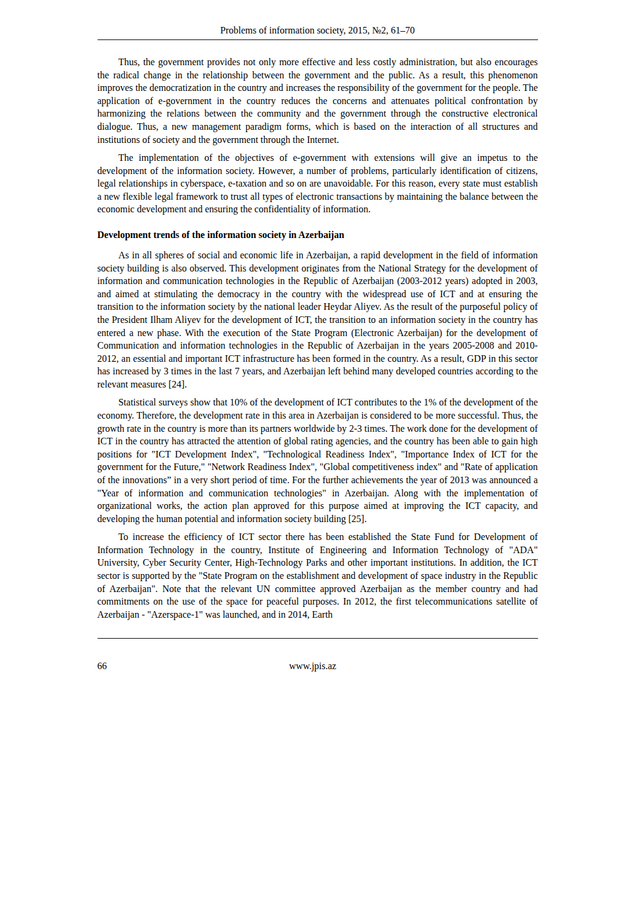Problems of information society, 2015, №2, 61–70
Thus, the government provides not only more effective and less costly administration, but also encourages the radical change in the relationship between the government and the public. As a result, this phenomenon improves the democratization in the country and increases the responsibility of the government for the people. The application of e-government in the country reduces the concerns and attenuates political confrontation by harmonizing the relations between the community and the government through the constructive electronical dialogue. Thus, a new management paradigm forms, which is based on the interaction of all structures and institutions of society and the government through the Internet.
The implementation of the objectives of e-government with extensions will give an impetus to the development of the information society. However, a number of problems, particularly identification of citizens, legal relationships in cyberspace, e-taxation and so on are unavoidable. For this reason, every state must establish a new flexible legal framework to trust all types of electronic transactions by maintaining the balance between the economic development and ensuring the confidentiality of information.
Development trends of the information society in Azerbaijan
As in all spheres of social and economic life in Azerbaijan, a rapid development in the field of information society building is also observed. This development originates from the National Strategy for the development of information and communication technologies in the Republic of Azerbaijan (2003-2012 years) adopted in 2003, and aimed at stimulating the democracy in the country with the widespread use of ICT and at ensuring the transition to the information society by the national leader Heydar Aliyev. As the result of the purposeful policy of the President Ilham Aliyev for the development of ICT, the transition to an information society in the country has entered a new phase. With the execution of the State Program (Electronic Azerbaijan) for the development of Communication and information technologies in the Republic of Azerbaijan in the years 2005-2008 and 2010-2012, an essential and important ICT infrastructure has been formed in the country. As a result, GDP in this sector has increased by 3 times in the last 7 years, and Azerbaijan left behind many developed countries according to the relevant measures [24].
Statistical surveys show that 10% of the development of ICT contributes to the 1% of the development of the economy. Therefore, the development rate in this area in Azerbaijan is considered to be more successful. Thus, the growth rate in the country is more than its partners worldwide by 2-3 times. The work done for the development of ICT in the country has attracted the attention of global rating agencies, and the country has been able to gain high positions for "ICT Development Index", "Technological Readiness Index", "Importance Index of ICT for the government for the Future," "Network Readiness Index", "Global competitiveness index" and "Rate of application of the innovations” in a very short period of time. For the further achievements the year of 2013 was announced a "Year of information and communication technologies" in Azerbaijan. Along with the implementation of organizational works, the action plan approved for this purpose aimed at improving the ICT capacity, and developing the human potential and information society building [25].
To increase the efficiency of ICT sector there has been established the State Fund for Development of Information Technology in the country, Institute of Engineering and Information Technology of "ADA" University, Cyber Security Center, High-Technology Parks and other important institutions. In addition, the ICT sector is supported by the "State Program on the establishment and development of space industry in the Republic of Azerbaijan". Note that the relevant UN committee approved Azerbaijan as the member country and had commitments on the use of the space for peaceful purposes. In 2012, the first telecommunications satellite of Azerbaijan - "Azerspace-1" was launched, and in 2014, Earth
66
www.jpis.az